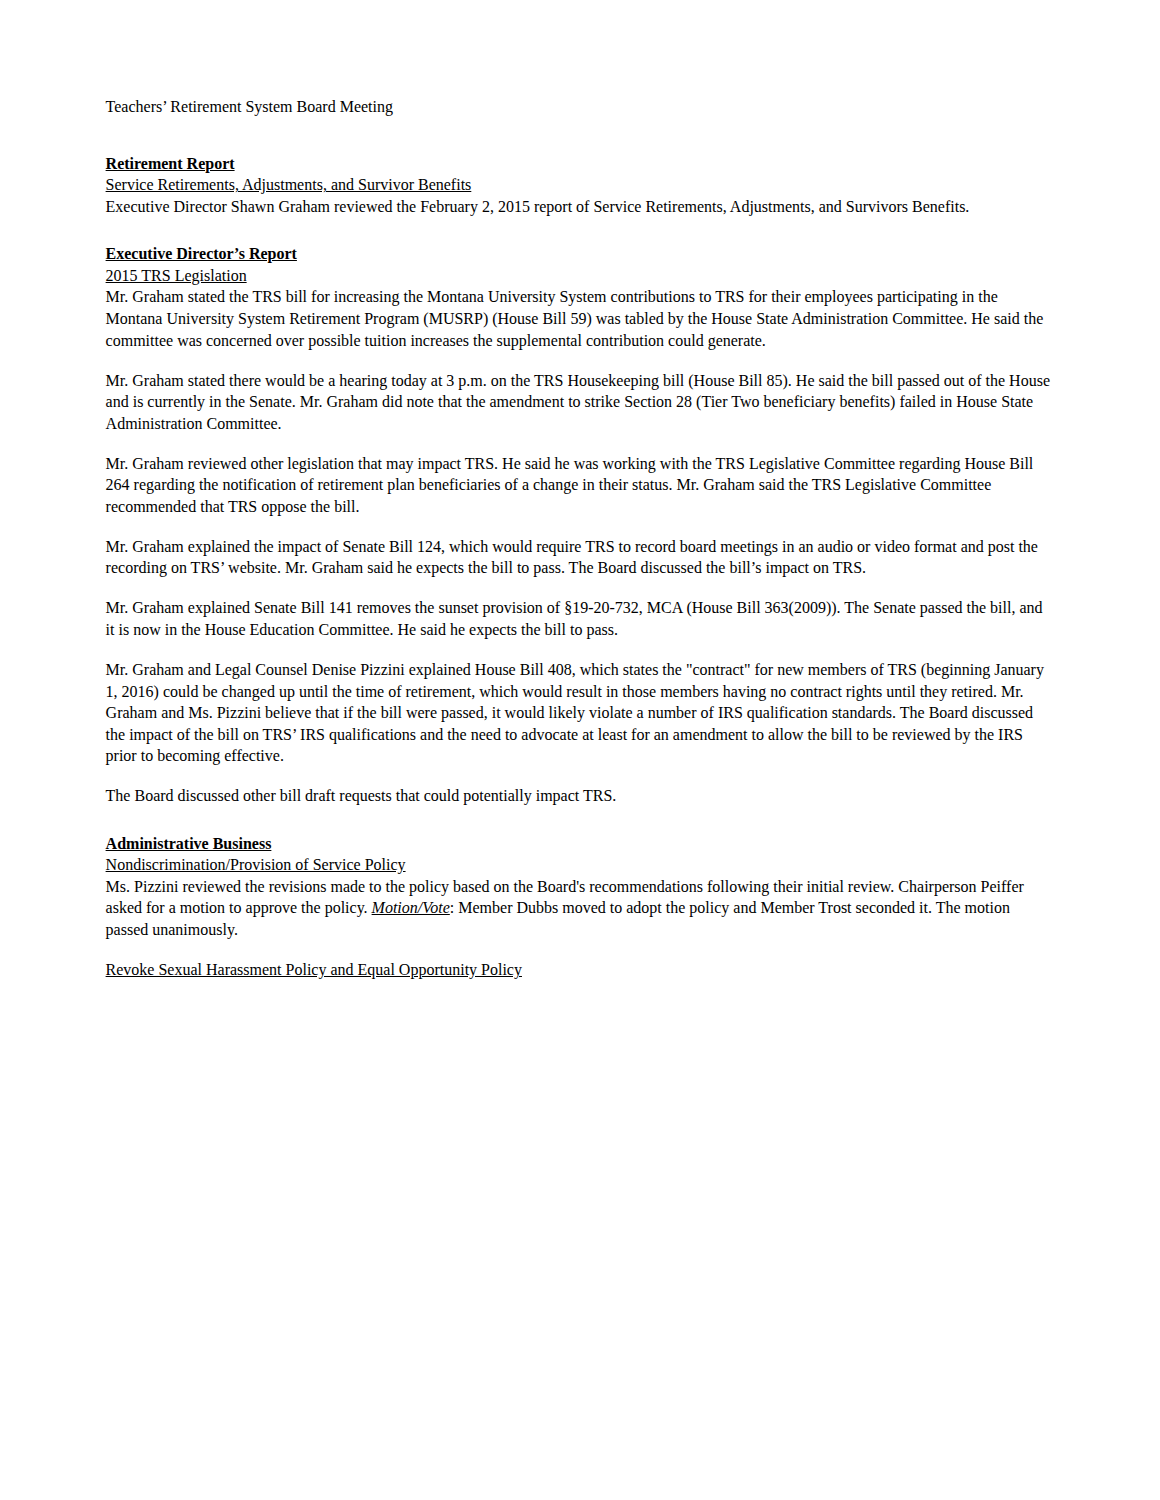Teachers’ Retirement System Board Meeting
Retirement Report
Service Retirements, Adjustments, and Survivor Benefits
Executive Director Shawn Graham reviewed the February 2, 2015 report of Service Retirements, Adjustments, and Survivors Benefits.
Executive Director’s Report
2015 TRS Legislation
Mr. Graham stated the TRS bill for increasing the Montana University System contributions to TRS for their employees participating in the Montana University System Retirement Program (MUSRP) (House Bill 59) was tabled by the House State Administration Committee. He said the committee was concerned over possible tuition increases the supplemental contribution could generate.
Mr. Graham stated there would be a hearing today at 3 p.m. on the TRS Housekeeping bill (House Bill 85). He said the bill passed out of the House and is currently in the Senate. Mr. Graham did note that the amendment to strike Section 28 (Tier Two beneficiary benefits) failed in House State Administration Committee.
Mr. Graham reviewed other legislation that may impact TRS. He said he was working with the TRS Legislative Committee regarding House Bill 264 regarding the notification of retirement plan beneficiaries of a change in their status. Mr. Graham said the TRS Legislative Committee recommended that TRS oppose the bill.
Mr. Graham explained the impact of Senate Bill 124, which would require TRS to record board meetings in an audio or video format and post the recording on TRS’ website. Mr. Graham said he expects the bill to pass. The Board discussed the bill’s impact on TRS.
Mr. Graham explained Senate Bill 141 removes the sunset provision of §19-20-732, MCA (House Bill 363(2009)). The Senate passed the bill, and it is now in the House Education Committee. He said he expects the bill to pass.
Mr. Graham and Legal Counsel Denise Pizzini explained House Bill 408, which states the "contract" for new members of TRS (beginning January 1, 2016) could be changed up until the time of retirement, which would result in those members having no contract rights until they retired. Mr. Graham and Ms. Pizzini believe that if the bill were passed, it would likely violate a number of IRS qualification standards. The Board discussed the impact of the bill on TRS’ IRS qualifications and the need to advocate at least for an amendment to allow the bill to be reviewed by the IRS prior to becoming effective.
The Board discussed other bill draft requests that could potentially impact TRS.
Administrative Business
Nondiscrimination/Provision of Service Policy
Ms. Pizzini reviewed the revisions made to the policy based on the Board's recommendations following their initial review. Chairperson Peiffer asked for a motion to approve the policy. Motion/Vote: Member Dubbs moved to adopt the policy and Member Trost seconded it. The motion passed unanimously.
Revoke Sexual Harassment Policy and Equal Opportunity Policy